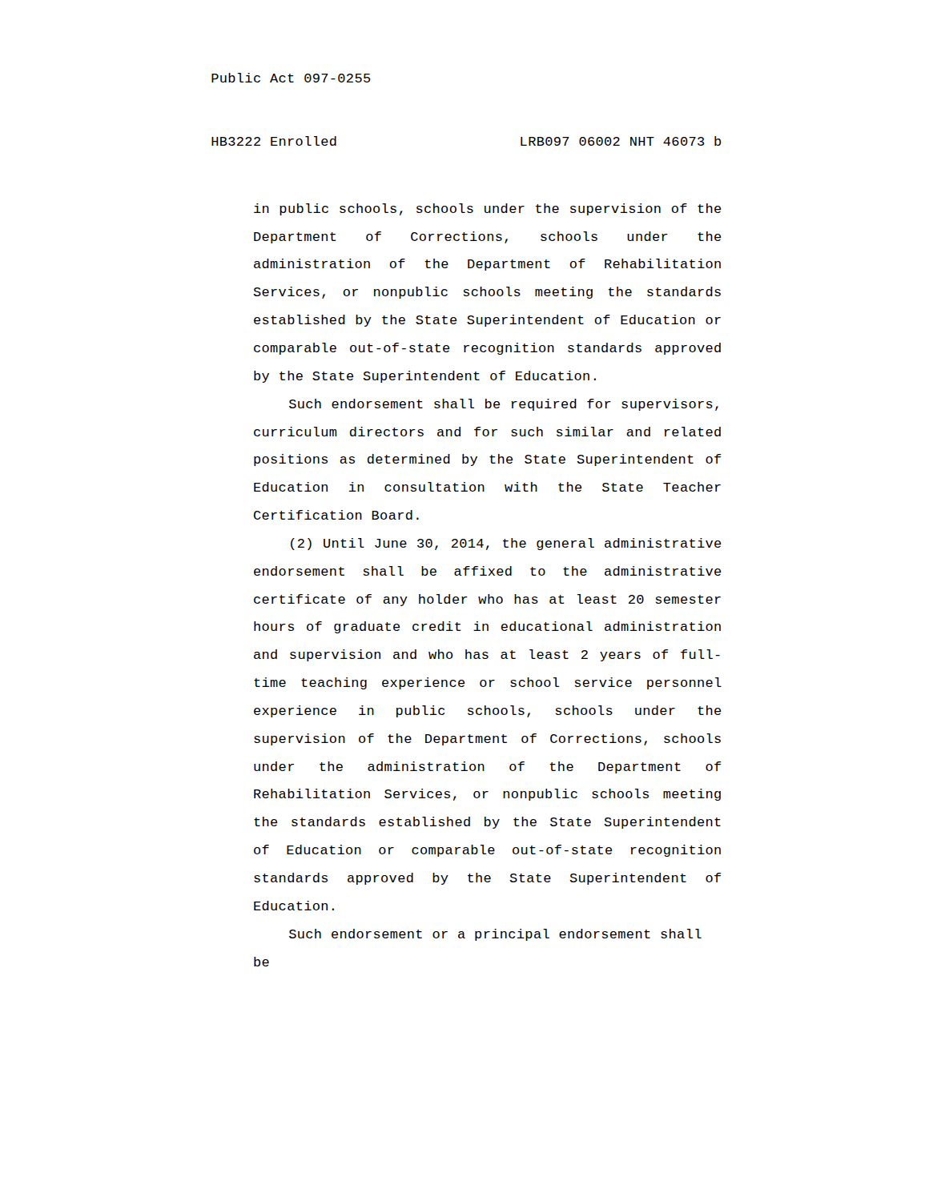Public Act 097-0255
HB3222 Enrolled LRB097 06002 NHT 46073 b
in public schools, schools under the supervision of the Department of Corrections, schools under the administration of the Department of Rehabilitation Services, or nonpublic schools meeting the standards established by the State Superintendent of Education or comparable out-of-state recognition standards approved by the State Superintendent of Education.
Such endorsement shall be required for supervisors, curriculum directors and for such similar and related positions as determined by the State Superintendent of Education in consultation with the State Teacher Certification Board.
(2) Until June 30, 2014, the general administrative endorsement shall be affixed to the administrative certificate of any holder who has at least 20 semester hours of graduate credit in educational administration and supervision and who has at least 2 years of full-time teaching experience or school service personnel experience in public schools, schools under the supervision of the Department of Corrections, schools under the administration of the Department of Rehabilitation Services, or nonpublic schools meeting the standards established by the State Superintendent of Education or comparable out-of-state recognition standards approved by the State Superintendent of Education.
Such endorsement or a principal endorsement shall be